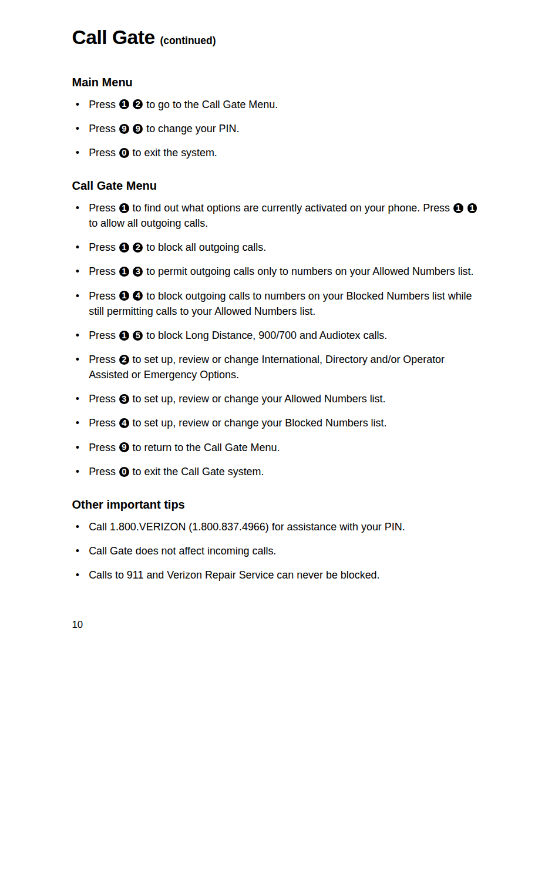Call Gate (continued)
Main Menu
Press 1 2 to go to the Call Gate Menu.
Press 9 9 to change your PIN.
Press 0 to exit the system.
Call Gate Menu
Press 1 to find out what options are currently activated on your phone. Press 1 1 to allow all outgoing calls.
Press 1 2 to block all outgoing calls.
Press 1 3 to permit outgoing calls only to numbers on your Allowed Numbers list.
Press 1 4 to block outgoing calls to numbers on your Blocked Numbers list while still permitting calls to your Allowed Numbers list.
Press 1 5 to block Long Distance, 900/700 and Audiotex calls.
Press 2 to set up, review or change International, Directory and/or Operator Assisted or Emergency Options.
Press 3 to set up, review or change your Allowed Numbers list.
Press 4 to set up, review or change your Blocked Numbers list.
Press 9 to return to the Call Gate Menu.
Press 0 to exit the Call Gate system.
Other important tips
Call 1.800.VERIZON (1.800.837.4966) for assistance with your PIN.
Call Gate does not affect incoming calls.
Calls to 911 and Verizon Repair Service can never be blocked.
10